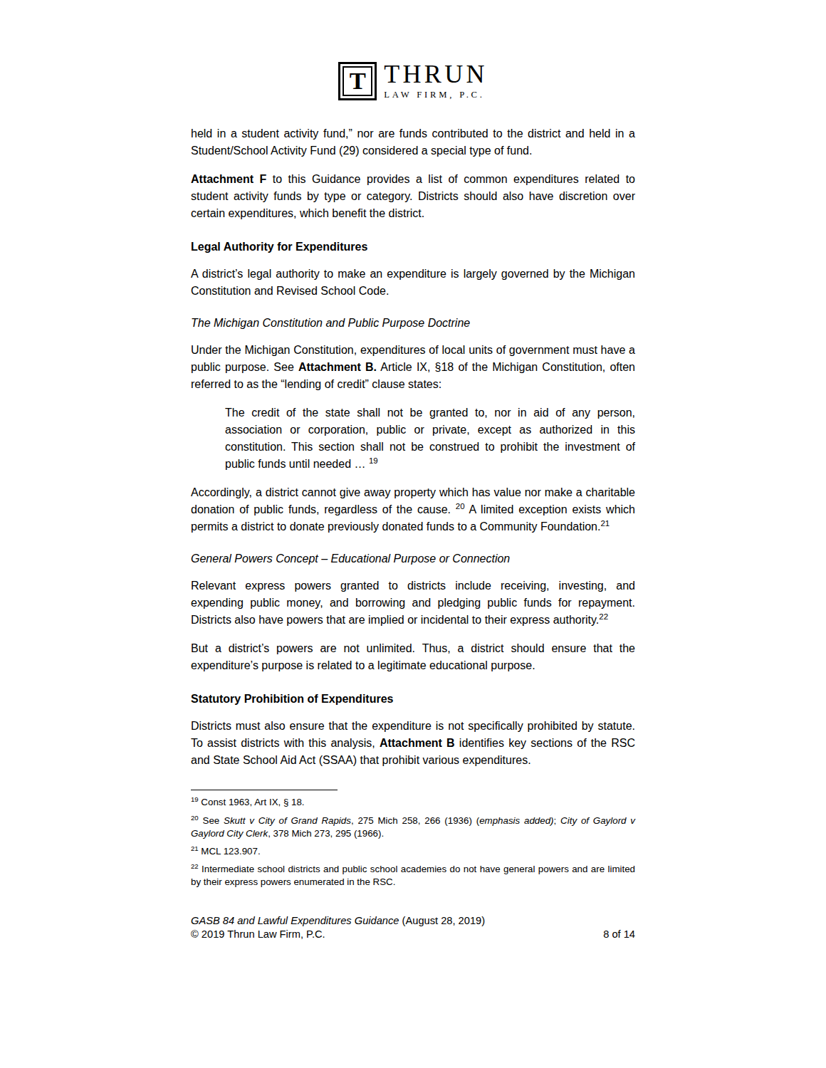TTHRUN
LAW FIRM, P.C.
held in a student activity fund,” nor are funds contributed to the district and held in a Student/School Activity Fund (29) considered a special type of fund.
Attachment F to this Guidance provides a list of common expenditures related to student activity funds by type or category. Districts should also have discretion over certain expenditures, which benefit the district.
Legal Authority for Expenditures
A district’s legal authority to make an expenditure is largely governed by the Michigan Constitution and Revised School Code.
The Michigan Constitution and Public Purpose Doctrine
Under the Michigan Constitution, expenditures of local units of government must have a public purpose. See Attachment B. Article IX, §18 of the Michigan Constitution, often referred to as the “lending of credit” clause states:
The credit of the state shall not be granted to, nor in aid of any person, association or corporation, public or private, except as authorized in this constitution. This section shall not be construed to prohibit the investment of public funds until needed … 19
Accordingly, a district cannot give away property which has value nor make a charitable donation of public funds, regardless of the cause. 20 A limited exception exists which permits a district to donate previously donated funds to a Community Foundation.21
General Powers Concept – Educational Purpose or Connection
Relevant express powers granted to districts include receiving, investing, and expending public money, and borrowing and pledging public funds for repayment. Districts also have powers that are implied or incidental to their express authority.22
But a district’s powers are not unlimited. Thus, a district should ensure that the expenditure’s purpose is related to a legitimate educational purpose.
Statutory Prohibition of Expenditures
Districts must also ensure that the expenditure is not specifically prohibited by statute. To assist districts with this analysis, Attachment B identifies key sections of the RSC and State School Aid Act (SSAA) that prohibit various expenditures.
19 Const 1963, Art IX, § 18.
20 See Skutt v City of Grand Rapids, 275 Mich 258, 266 (1936) (emphasis added); City of Gaylord v Gaylord City Clerk, 378 Mich 273, 295 (1966).
21 MCL 123.907.
22 Intermediate school districts and public school academies do not have general powers and are limited by their express powers enumerated in the RSC.
GASB 84 and Lawful Expenditures Guidance (August 28, 2019)
© 2019 Thrun Law Firm, P.C.
8 of 14